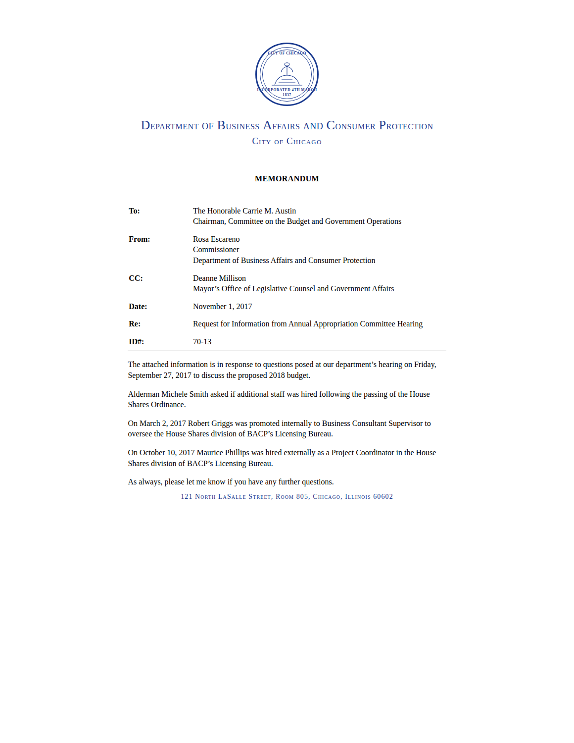City of Chicago
Incorporated 4th March 1837
Department of Business Affairs and Consumer Protection
City of Chicago
MEMORANDUM
| To: | The Honorable Carrie M. Austin Chairman, Committee on the Budget and Government Operations |
| From: | Rosa Escareno Commissioner Department of Business Affairs and Consumer Protection |
| CC: | Deanne Millison Mayor’s Office of Legislative Counsel and Government Affairs |
| Date: | November 1, 2017 |
| Re: | Request for Information from Annual Appropriation Committee Hearing |
| ID#: | 70-13 |
The attached information is in response to questions posed at our department’s hearing on Friday, September 27, 2017 to discuss the proposed 2018 budget.
Alderman Michele Smith asked if additional staff was hired following the passing of the House Shares Ordinance.
On March 2, 2017 Robert Griggs was promoted internally to Business Consultant Supervisor to oversee the House Shares division of BACP’s Licensing Bureau.
On October 10, 2017 Maurice Phillips was hired externally as a Project Coordinator in the House Shares division of BACP’s Licensing Bureau.
As always, please let me know if you have any further questions.
121 North LaSalle Street, Room 805, Chicago, Illinois 60602